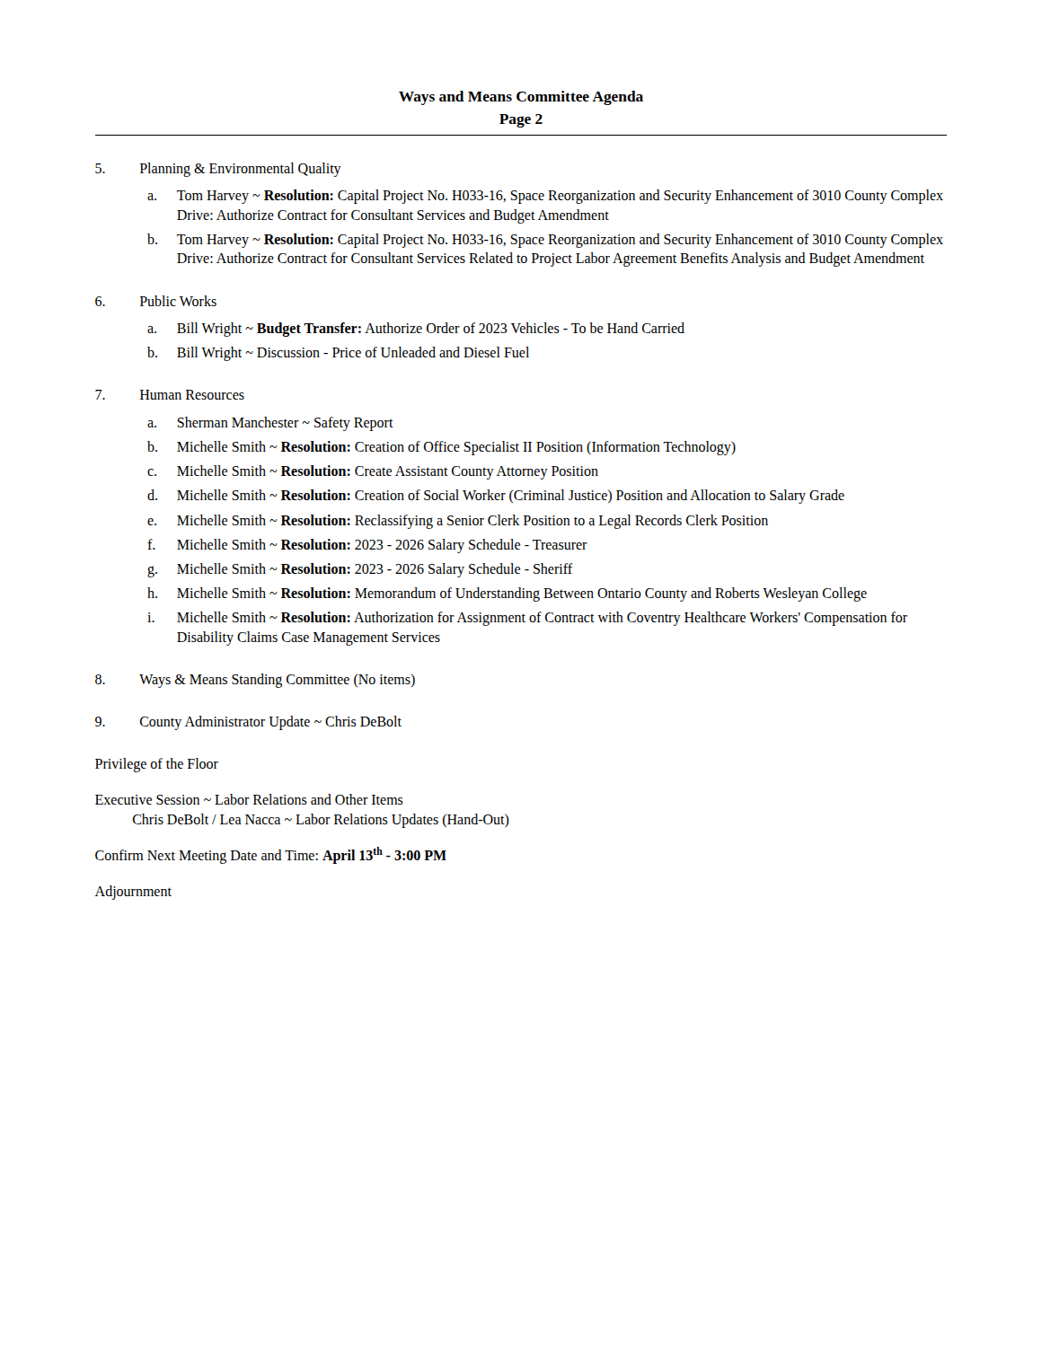Ways and Means Committee Agenda
Page 2
5. Planning & Environmental Quality
a. Tom Harvey ~ Resolution: Capital Project No. H033-16, Space Reorganization and Security Enhancement of 3010 County Complex Drive: Authorize Contract for Consultant Services and Budget Amendment
b. Tom Harvey ~ Resolution: Capital Project No. H033-16, Space Reorganization and Security Enhancement of 3010 County Complex Drive: Authorize Contract for Consultant Services Related to Project Labor Agreement Benefits Analysis and Budget Amendment
6. Public Works
a. Bill Wright ~ Budget Transfer: Authorize Order of 2023 Vehicles - To be Hand Carried
b. Bill Wright ~ Discussion - Price of Unleaded and Diesel Fuel
7. Human Resources
a. Sherman Manchester ~ Safety Report
b. Michelle Smith ~ Resolution: Creation of Office Specialist II Position (Information Technology)
c. Michelle Smith ~ Resolution: Create Assistant County Attorney Position
d. Michelle Smith ~ Resolution: Creation of Social Worker (Criminal Justice) Position and Allocation to Salary Grade
e. Michelle Smith ~ Resolution: Reclassifying a Senior Clerk Position to a Legal Records Clerk Position
f. Michelle Smith ~ Resolution: 2023 - 2026 Salary Schedule - Treasurer
g. Michelle Smith ~ Resolution: 2023 - 2026 Salary Schedule - Sheriff
h. Michelle Smith ~ Resolution: Memorandum of Understanding Between Ontario County and Roberts Wesleyan College
i. Michelle Smith ~ Resolution: Authorization for Assignment of Contract with Coventry Healthcare Workers' Compensation for Disability Claims Case Management Services
8. Ways & Means Standing Committee (No items)
9. County Administrator Update ~ Chris DeBolt
Privilege of the Floor
Executive Session ~ Labor Relations and Other Items
Chris DeBolt / Lea Nacca ~ Labor Relations Updates (Hand-Out)
Confirm Next Meeting Date and Time: April 13th - 3:00 PM
Adjournment